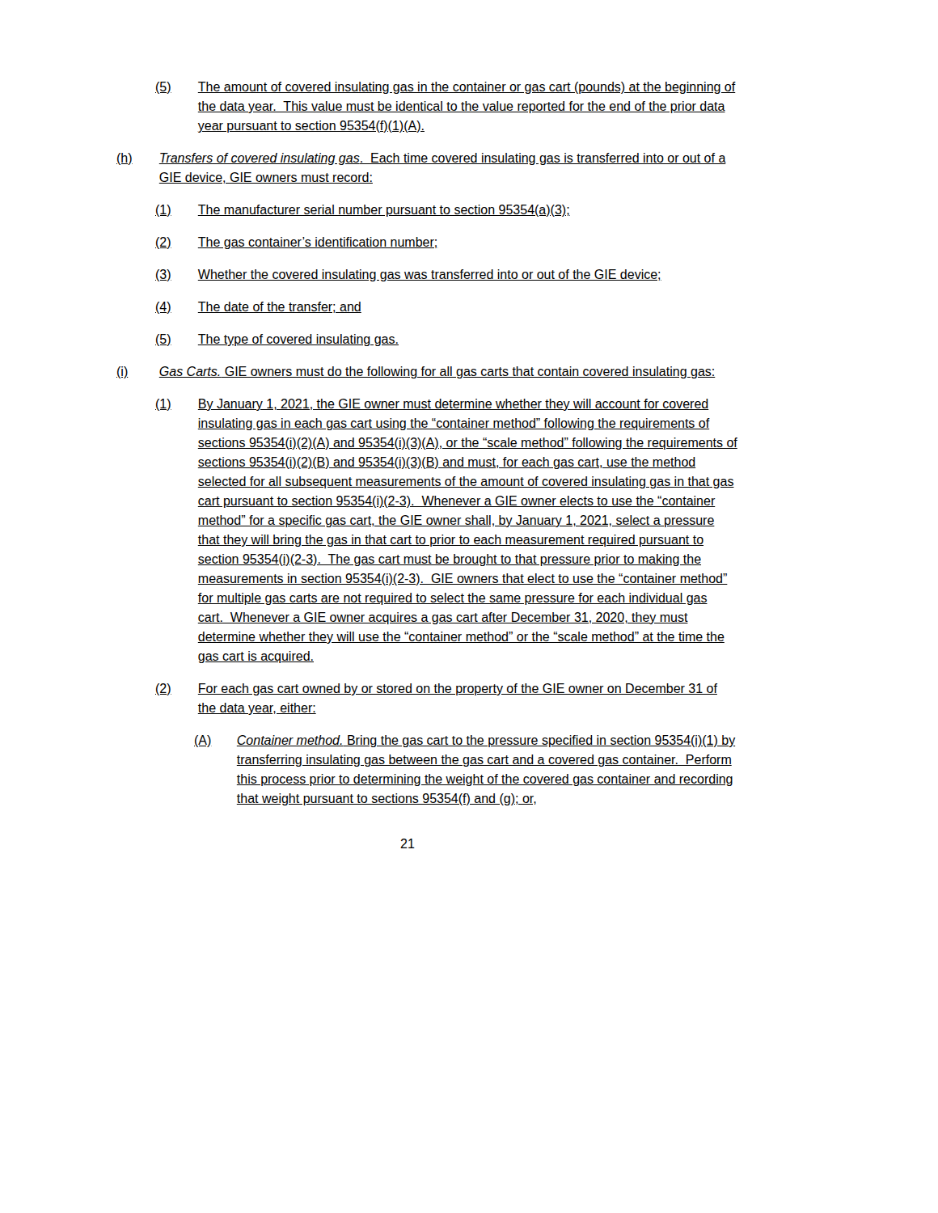(5) The amount of covered insulating gas in the container or gas cart (pounds) at the beginning of the data year. This value must be identical to the value reported for the end of the prior data year pursuant to section 95354(f)(1)(A).
(h) Transfers of covered insulating gas. Each time covered insulating gas is transferred into or out of a GIE device, GIE owners must record:
(1) The manufacturer serial number pursuant to section 95354(a)(3);
(2) The gas container’s identification number;
(3) Whether the covered insulating gas was transferred into or out of the GIE device;
(4) The date of the transfer; and
(5) The type of covered insulating gas.
(i) Gas Carts. GIE owners must do the following for all gas carts that contain covered insulating gas:
(1) By January 1, 2021, the GIE owner must determine whether they will account for covered insulating gas in each gas cart using the “container method” following the requirements of sections 95354(i)(2)(A) and 95354(i)(3)(A), or the “scale method” following the requirements of sections 95354(i)(2)(B) and 95354(i)(3)(B) and must, for each gas cart, use the method selected for all subsequent measurements of the amount of covered insulating gas in that gas cart pursuant to section 95354(i)(2-3). Whenever a GIE owner elects to use the “container method” for a specific gas cart, the GIE owner shall, by January 1, 2021, select a pressure that they will bring the gas in that cart to prior to each measurement required pursuant to section 95354(i)(2-3). The gas cart must be brought to that pressure prior to making the measurements in section 95354(i)(2-3). GIE owners that elect to use the “container method” for multiple gas carts are not required to select the same pressure for each individual gas cart. Whenever a GIE owner acquires a gas cart after December 31, 2020, they must determine whether they will use the “container method” or the “scale method” at the time the gas cart is acquired.
(2) For each gas cart owned by or stored on the property of the GIE owner on December 31 of the data year, either:
(A) Container method. Bring the gas cart to the pressure specified in section 95354(i)(1) by transferring insulating gas between the gas cart and a covered gas container. Perform this process prior to determining the weight of the covered gas container and recording that weight pursuant to sections 95354(f) and (g); or,
21